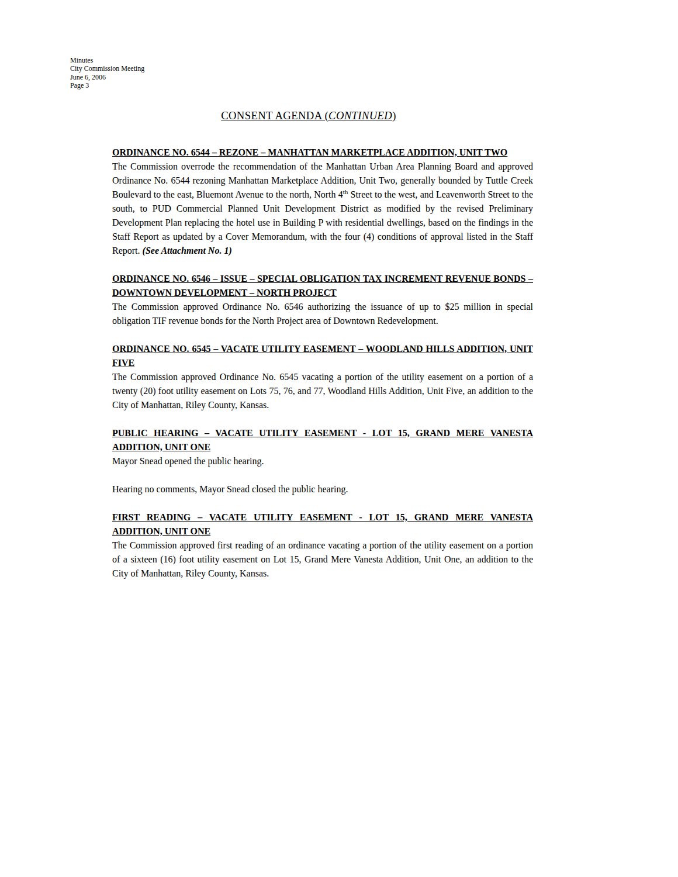Minutes
City Commission Meeting
June 6, 2006
Page 3
CONSENT AGENDA (CONTINUED)
ORDINANCE NO. 6544 – REZONE – MANHATTAN MARKETPLACE ADDITION, UNIT TWO
The Commission overrode the recommendation of the Manhattan Urban Area Planning Board and approved Ordinance No. 6544 rezoning Manhattan Marketplace Addition, Unit Two, generally bounded by Tuttle Creek Boulevard to the east, Bluemont Avenue to the north, North 4th Street to the west, and Leavenworth Street to the south, to PUD Commercial Planned Unit Development District as modified by the revised Preliminary Development Plan replacing the hotel use in Building P with residential dwellings, based on the findings in the Staff Report as updated by a Cover Memorandum, with the four (4) conditions of approval listed in the Staff Report. (See Attachment No. 1)
ORDINANCE NO. 6546 – ISSUE – SPECIAL OBLIGATION TAX INCREMENT REVENUE BONDS – DOWNTOWN DEVELOPMENT – NORTH PROJECT
The Commission approved Ordinance No. 6546 authorizing the issuance of up to $25 million in special obligation TIF revenue bonds for the North Project area of Downtown Redevelopment.
ORDINANCE NO. 6545 – VACATE UTILITY EASEMENT – WOODLAND HILLS ADDITION, UNIT FIVE
The Commission approved Ordinance No. 6545 vacating a portion of the utility easement on a portion of a twenty (20) foot utility easement on Lots 75, 76, and 77, Woodland Hills Addition, Unit Five, an addition to the City of Manhattan, Riley County, Kansas.
PUBLIC HEARING – VACATE UTILITY EASEMENT - LOT 15, GRAND MERE VANESTA ADDITION, UNIT ONE
Mayor Snead opened the public hearing.
Hearing no comments, Mayor Snead closed the public hearing.
FIRST READING – VACATE UTILITY EASEMENT - LOT 15, GRAND MERE VANESTA ADDITION, UNIT ONE
The Commission approved first reading of an ordinance vacating a portion of the utility easement on a portion of a sixteen (16) foot utility easement on Lot 15, Grand Mere Vanesta Addition, Unit One, an addition to the City of Manhattan, Riley County, Kansas.